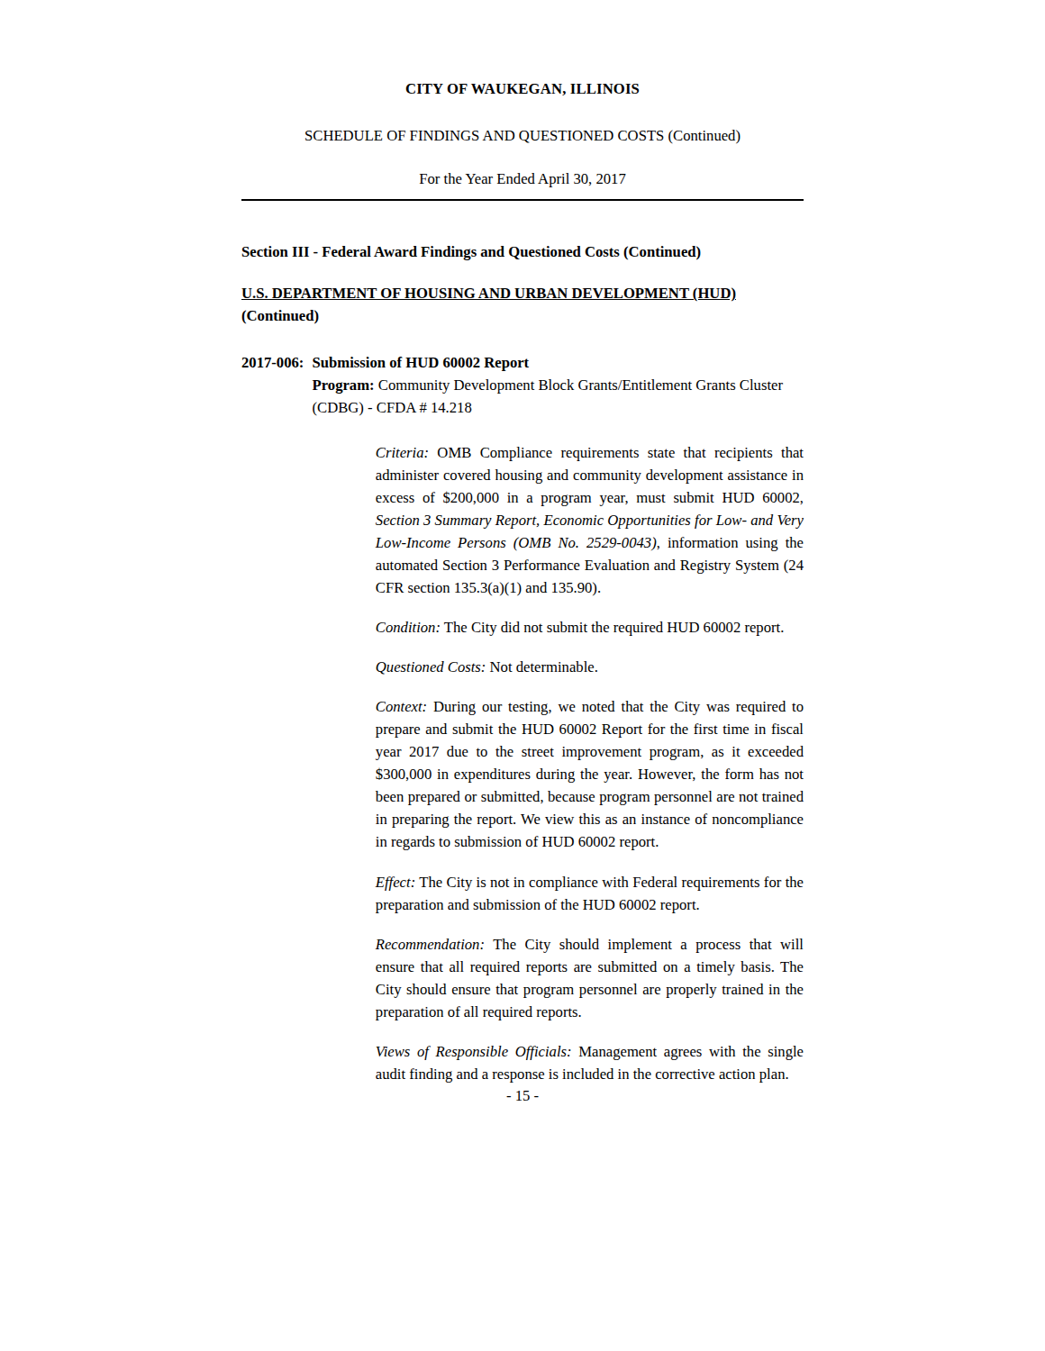CITY OF WAUKEGAN, ILLINOIS
SCHEDULE OF FINDINGS AND QUESTIONED COSTS (Continued)
For the Year Ended April 30, 2017
Section III - Federal Award Findings and Questioned Costs (Continued)
U.S. DEPARTMENT OF HOUSING AND URBAN DEVELOPMENT (HUD) (Continued)
2017-006:
Submission of HUD 60002 Report
Program: Community Development Block Grants/Entitlement Grants Cluster (CDBG) - CFDA # 14.218
Criteria: OMB Compliance requirements state that recipients that administer covered housing and community development assistance in excess of $200,000 in a program year, must submit HUD 60002, Section 3 Summary Report, Economic Opportunities for Low- and Very Low-Income Persons (OMB No. 2529-0043), information using the automated Section 3 Performance Evaluation and Registry System (24 CFR section 135.3(a)(1) and 135.90).
Condition: The City did not submit the required HUD 60002 report.
Questioned Costs: Not determinable.
Context: During our testing, we noted that the City was required to prepare and submit the HUD 60002 Report for the first time in fiscal year 2017 due to the street improvement program, as it exceeded $300,000 in expenditures during the year. However, the form has not been prepared or submitted, because program personnel are not trained in preparing the report. We view this as an instance of noncompliance in regards to submission of HUD 60002 report.
Effect: The City is not in compliance with Federal requirements for the preparation and submission of the HUD 60002 report.
Recommendation: The City should implement a process that will ensure that all required reports are submitted on a timely basis. The City should ensure that program personnel are properly trained in the preparation of all required reports.
Views of Responsible Officials: Management agrees with the single audit finding and a response is included in the corrective action plan.
- 15 -